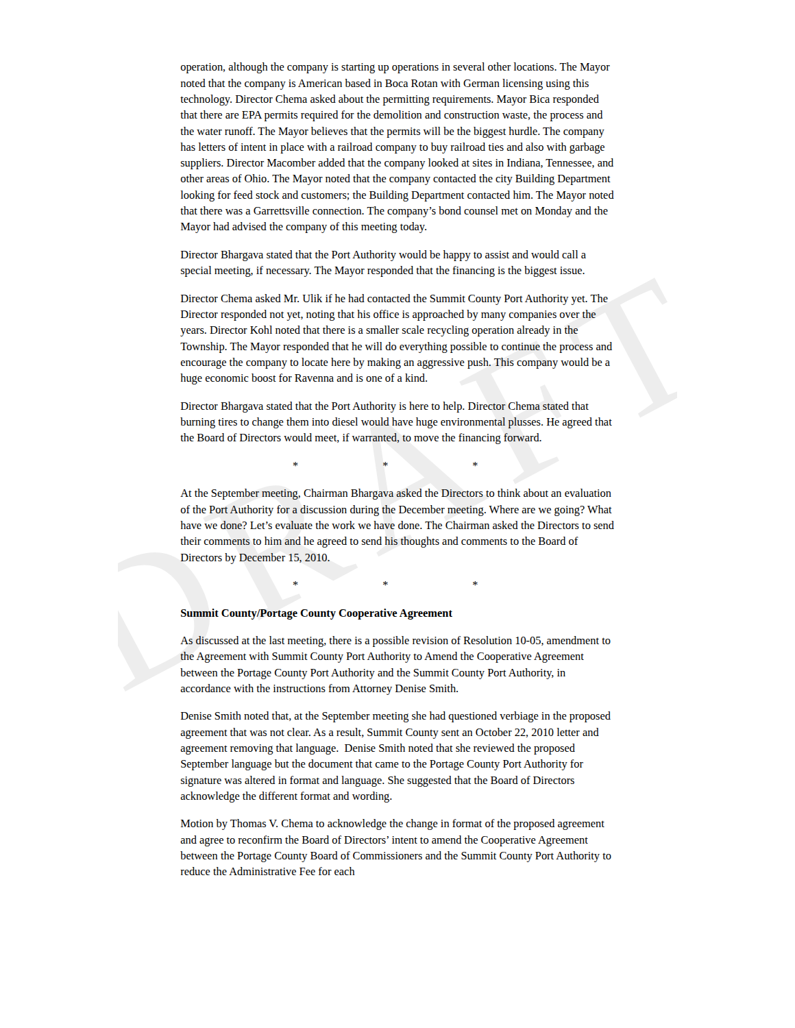DRAFT
operation, although the company is starting up operations in several other locations. The Mayor noted that the company is American based in Boca Rotan with German licensing using this technology. Director Chema asked about the permitting requirements. Mayor Bica responded that there are EPA permits required for the demolition and construction waste, the process and the water runoff. The Mayor believes that the permits will be the biggest hurdle. The company has letters of intent in place with a railroad company to buy railroad ties and also with garbage suppliers. Director Macomber added that the company looked at sites in Indiana, Tennessee, and other areas of Ohio. The Mayor noted that the company contacted the city Building Department looking for feed stock and customers; the Building Department contacted him. The Mayor noted that there was a Garrettsville connection. The company’s bond counsel met on Monday and the Mayor had advised the company of this meeting today.
Director Bhargava stated that the Port Authority would be happy to assist and would call a special meeting, if necessary. The Mayor responded that the financing is the biggest issue.
Director Chema asked Mr. Ulik if he had contacted the Summit County Port Authority yet. The Director responded not yet, noting that his office is approached by many companies over the years. Director Kohl noted that there is a smaller scale recycling operation already in the Township. The Mayor responded that he will do everything possible to continue the process and encourage the company to locate here by making an aggressive push. This company would be a huge economic boost for Ravenna and is one of a kind.
Director Bhargava stated that the Port Authority is here to help. Director Chema stated that burning tires to change them into diesel would have huge environmental plusses. He agreed that the Board of Directors would meet, if warranted, to move the financing forward.
* * *
At the September meeting, Chairman Bhargava asked the Directors to think about an evaluation of the Port Authority for a discussion during the December meeting. Where are we going? What have we done? Let’s evaluate the work we have done. The Chairman asked the Directors to send their comments to him and he agreed to send his thoughts and comments to the Board of Directors by December 15, 2010.
* * *
Summit County/Portage County Cooperative Agreement
As discussed at the last meeting, there is a possible revision of Resolution 10-05, amendment to the Agreement with Summit County Port Authority to Amend the Cooperative Agreement between the Portage County Port Authority and the Summit County Port Authority, in accordance with the instructions from Attorney Denise Smith.
Denise Smith noted that, at the September meeting she had questioned verbiage in the proposed agreement that was not clear. As a result, Summit County sent an October 22, 2010 letter and agreement removing that language. Denise Smith noted that she reviewed the proposed September language but the document that came to the Portage County Port Authority for signature was altered in format and language. She suggested that the Board of Directors acknowledge the different format and wording.
Motion by Thomas V. Chema to acknowledge the change in format of the proposed agreement and agree to reconfirm the Board of Directors’ intent to amend the Cooperative Agreement between the Portage County Board of Commissioners and the Summit County Port Authority to reduce the Administrative Fee for each